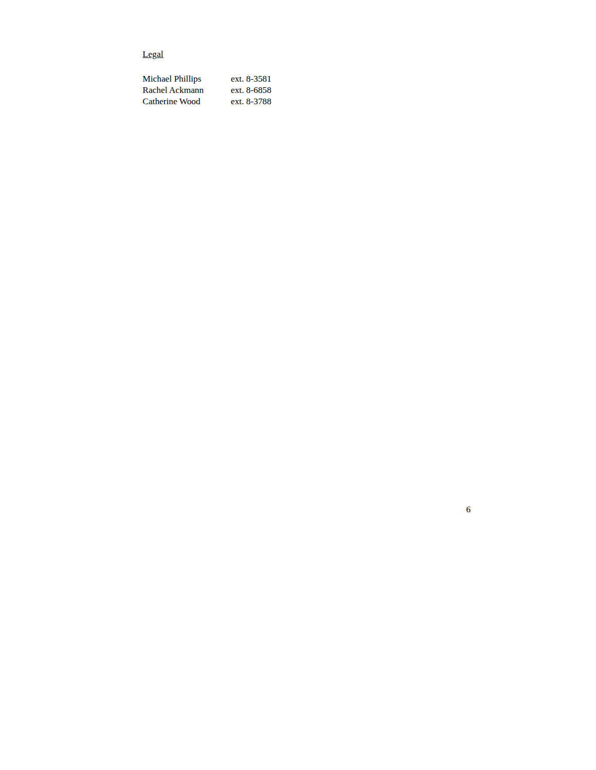Legal
| Michael Phillips | ext. 8-3581 |
| Rachel Ackmann | ext. 8-6858 |
| Catherine Wood | ext. 8-3788 |
6